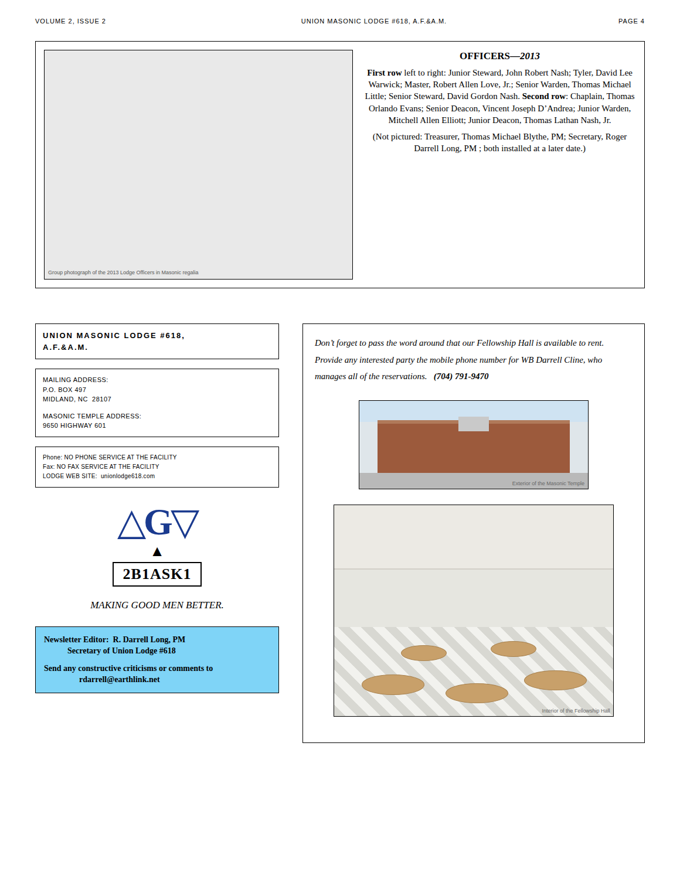VOLUME 2, ISSUE 2
UNION MASONIC LODGE #618, A.F.&A.M.
PAGE 4
Group photograph of the 2013 Lodge Officers in Masonic regalia
OFFICERS—2013
First row left to right: Junior Steward, John Robert Nash; Tyler, David Lee Warwick; Master, Robert Allen Love, Jr.; Senior Warden, Thomas Michael Little; Senior Steward, David Gordon Nash. Second row: Chaplain, Thomas Orlando Evans; Senior Deacon, Vincent Joseph D’Andrea; Junior Warden, Mitchell Allen Elliott; Junior Deacon, Thomas Lathan Nash, Jr.
(Not pictured: Treasurer, Thomas Michael Blythe, PM; Secretary, Roger Darrell Long, PM ; both installed at a later date.)
UNION MASONIC LODGE #618,
A.F.&A.M.
MAILING ADDRESS:
P.O. BOX 497
MIDLAND, NC 28107
MASONIC TEMPLE ADDRESS:
9650 HIGHWAY 601
Phone: NO PHONE SERVICE AT THE FACILITY
Fax: NO FAX SERVICE AT THE FACILITY
LODGE WEB SITE: unionlodge618.com
△G▽
▲
2B1ASK1
MAKING GOOD MEN BETTER.
Newsletter Editor: R. Darrell Long, PM Secretary of Union Lodge #618
Send any constructive criticisms or comments to rdarrell@earthlink.net
Don’t forget to pass the word around that our Fellowship Hall is available to rent. Provide any interested party the mobile phone number for WB Darrell Cline, who manages all of the reservations. (704) 791-9470
Exterior of the Masonic Temple
Interior of the Fellowship Hall